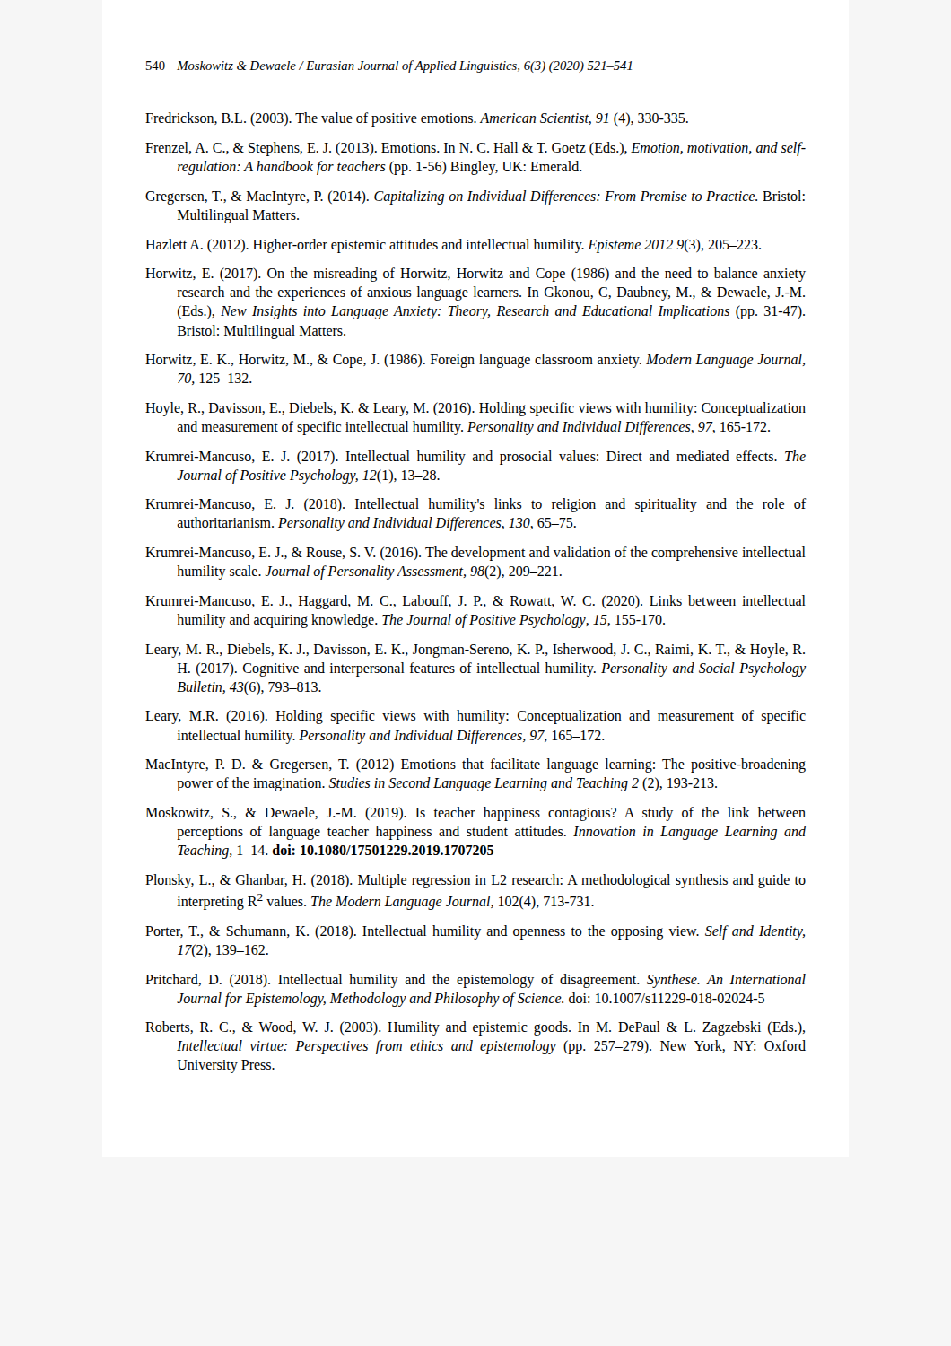540 Moskowitz & Dewaele / Eurasian Journal of Applied Linguistics, 6(3) (2020) 521–541
Fredrickson, B.L. (2003). The value of positive emotions. American Scientist, 91 (4), 330-335.
Frenzel, A. C., & Stephens, E. J. (2013). Emotions. In N. C. Hall & T. Goetz (Eds.), Emotion, motivation, and self-regulation: A handbook for teachers (pp. 1-56) Bingley, UK: Emerald.
Gregersen, T., & MacIntyre, P. (2014). Capitalizing on Individual Differences: From Premise to Practice. Bristol: Multilingual Matters.
Hazlett A. (2012). Higher-order epistemic attitudes and intellectual humility. Episteme 2012 9(3), 205–223.
Horwitz, E. (2017). On the misreading of Horwitz, Horwitz and Cope (1986) and the need to balance anxiety research and the experiences of anxious language learners. In Gkonou, C, Daubney, M., & Dewaele, J.-M. (Eds.), New Insights into Language Anxiety: Theory, Research and Educational Implications (pp. 31-47). Bristol: Multilingual Matters.
Horwitz, E. K., Horwitz, M., & Cope, J. (1986). Foreign language classroom anxiety. Modern Language Journal, 70, 125–132.
Hoyle, R., Davisson, E., Diebels, K. & Leary, M. (2016). Holding specific views with humility: Conceptualization and measurement of specific intellectual humility. Personality and Individual Differences, 97, 165-172.
Krumrei-Mancuso, E. J. (2017). Intellectual humility and prosocial values: Direct and mediated effects. The Journal of Positive Psychology, 12(1), 13–28.
Krumrei-Mancuso, E. J. (2018). Intellectual humility's links to religion and spirituality and the role of authoritarianism. Personality and Individual Differences, 130, 65–75.
Krumrei-Mancuso, E. J., & Rouse, S. V. (2016). The development and validation of the comprehensive intellectual humility scale. Journal of Personality Assessment, 98(2), 209–221.
Krumrei-Mancuso, E. J., Haggard, M. C., Labouff, J. P., & Rowatt, W. C. (2020). Links between intellectual humility and acquiring knowledge. The Journal of Positive Psychology, 15, 155-170.
Leary, M. R., Diebels, K. J., Davisson, E. K., Jongman-Sereno, K. P., Isherwood, J. C., Raimi, K. T., & Hoyle, R. H. (2017). Cognitive and interpersonal features of intellectual humility. Personality and Social Psychology Bulletin, 43(6), 793–813.
Leary, M.R. (2016). Holding specific views with humility: Conceptualization and measurement of specific intellectual humility. Personality and Individual Differences, 97, 165–172.
MacIntyre, P. D. & Gregersen, T. (2012) Emotions that facilitate language learning: The positive-broadening power of the imagination. Studies in Second Language Learning and Teaching 2 (2), 193-213.
Moskowitz, S., & Dewaele, J.-M. (2019). Is teacher happiness contagious? A study of the link between perceptions of language teacher happiness and student attitudes. Innovation in Language Learning and Teaching, 1–14. doi: 10.1080/17501229.2019.1707205
Plonsky, L., & Ghanbar, H. (2018). Multiple regression in L2 research: A methodological synthesis and guide to interpreting R2 values. The Modern Language Journal, 102(4), 713-731.
Porter, T., & Schumann, K. (2018). Intellectual humility and openness to the opposing view. Self and Identity, 17(2), 139–162.
Pritchard, D. (2018). Intellectual humility and the epistemology of disagreement. Synthese. An International Journal for Epistemology, Methodology and Philosophy of Science. doi: 10.1007/s11229-018-02024-5
Roberts, R. C., & Wood, W. J. (2003). Humility and epistemic goods. In M. DePaul & L. Zagzebski (Eds.), Intellectual virtue: Perspectives from ethics and epistemology (pp. 257–279). New York, NY: Oxford University Press.